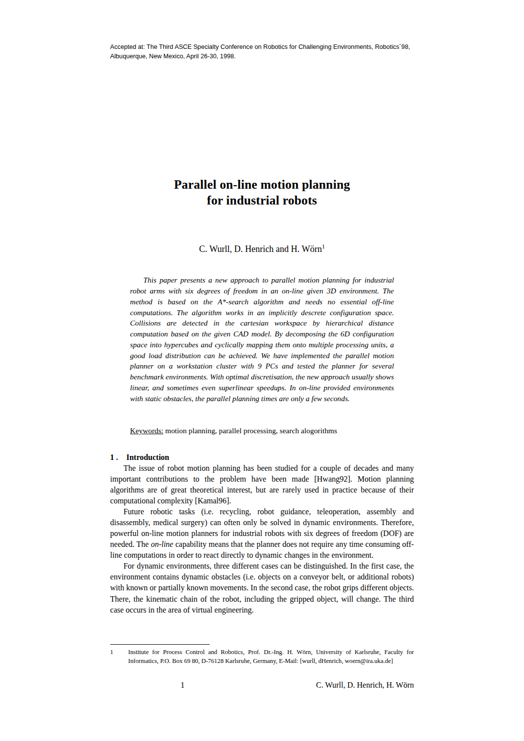Accepted at: The Third ASCE Specialty Conference on Robotics for Challenging Environments, Robotics´98, Albuquerque, New Mexico, April 26-30, 1998.
Parallel on-line motion planningfor industrial robots
C. Wurll, D. Henrich and H. Wörn1
This paper presents a new approach to parallel motion planning for industrial robot arms with six degrees of freedom in an on-line given 3D environment. The method is based on the A*-search algorithm and needs no essential off-line computations. The algorithm works in an implicitly descrete configuration space. Collisions are detected in the cartesian workspace by hierarchical distance computation based on the given CAD model. By decomposing the 6D configuration space into hypercubes and cyclically mapping them onto multiple processing units, a good load distribution can be achieved. We have implemented the parallel motion planner on a workstation cluster with 9 PCs and tested the planner for several benchmark environments. With optimal discretisation, the new approach usually shows linear, and sometimes even superlinear speedups. In on-line provided environments with static obstacles, the parallel planning times are only a few seconds.
Keywords: motion planning, parallel processing, search alogorithms
1 . Introduction
The issue of robot motion planning has been studied for a couple of decades and many important contributions to the problem have been made [Hwang92]. Motion planning algorithms are of great theoretical interest, but are rarely used in practice because of their computational complexity [Kamal96].
Future robotic tasks (i.e. recycling, robot guidance, teleoperation, assembly and disassembly, medical surgery) can often only be solved in dynamic environments. Therefore, powerful on-line motion planners for industrial robots with six degrees of freedom (DOF) are needed. The on-line capability means that the planner does not require any time consuming off-line computations in order to react directly to dynamic changes in the environment.
For dynamic environments, three different cases can be distinguished. In the first case, the environment contains dynamic obstacles (i.e. objects on a conveyor belt, or additional robots) with known or partially known movements. In the second case, the robot grips different objects. There, the kinematic chain of the robot, including the gripped object, will change. The third case occurs in the area of virtual engineering.
1
Institute for Process Control and Robotics, Prof. Dr.-Ing. H. Wörn, University of Karlsruhe, Faculty for Informatics, P.O. Box 69 80, D-76128 Karlsruhe, Germany, E-Mail: [wurll, dHenrich, woern@ira.uka.de]
1
C. Wurll, D. Henrich, H. Wörn